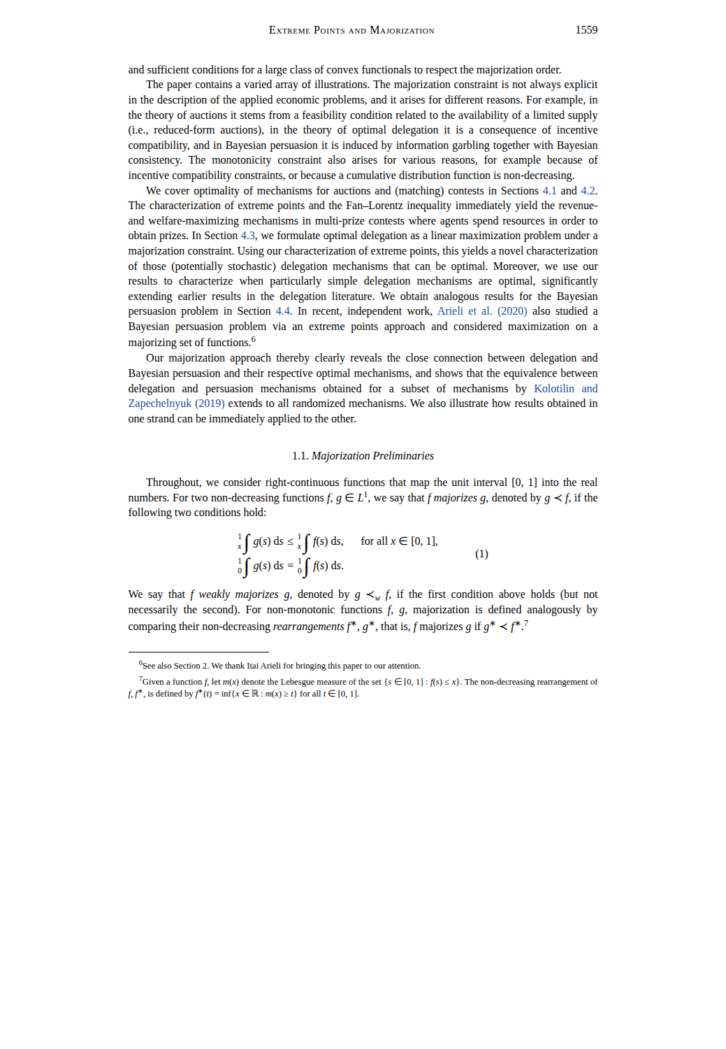Extreme Points and Majorization 1559
and sufficient conditions for a large class of convex functionals to respect the majorization order.
The paper contains a varied array of illustrations. The majorization constraint is not always explicit in the description of the applied economic problems, and it arises for different reasons. For example, in the theory of auctions it stems from a feasibility condition related to the availability of a limited supply (i.e., reduced-form auctions), in the theory of optimal delegation it is a consequence of incentive compatibility, and in Bayesian persuasion it is induced by information garbling together with Bayesian consistency. The monotonicity constraint also arises for various reasons, for example because of incentive compatibility constraints, or because a cumulative distribution function is non-decreasing.
We cover optimality of mechanisms for auctions and (matching) contests in Sections 4.1 and 4.2. The characterization of extreme points and the Fan–Lorentz inequality immediately yield the revenue- and welfare-maximizing mechanisms in multi-prize contests where agents spend resources in order to obtain prizes. In Section 4.3, we formulate optimal delegation as a linear maximization problem under a majorization constraint. Using our characterization of extreme points, this yields a novel characterization of those (potentially stochastic) delegation mechanisms that can be optimal. Moreover, we use our results to characterize when particularly simple delegation mechanisms are optimal, significantly extending earlier results in the delegation literature. We obtain analogous results for the Bayesian persuasion problem in Section 4.4. In recent, independent work, Arieli et al. (2020) also studied a Bayesian persuasion problem via an extreme points approach and considered maximization on a majorizing set of functions.6
Our majorization approach thereby clearly reveals the close connection between delegation and Bayesian persuasion and their respective optimal mechanisms, and shows that the equivalence between delegation and persuasion mechanisms obtained for a subset of mechanisms by Kolotilin and Zapechelnyuk (2019) extends to all randomized mechanisms. We also illustrate how results obtained in one strand can be immediately applied to the other.
1.1. Majorization Preliminaries
Throughout, we consider right-continuous functions that map the unit interval [0, 1] into the real numbers. For two non-decreasing functions f, g ∈ L1, we say that f majorizes g, denoted by g ≺ f, if the following two conditions hold:
1 x∫ g(s) ds ≤ 1 x∫ f(s) ds, for all x ∈ [0, 1],
10∫ g(s) ds = 10∫ f(s) ds.
(1)
We say that f weakly majorizes g, denoted by g ≺w f, if the first condition above holds (but not necessarily the second). For non-monotonic functions f, g, majorization is defined analogously by comparing their non-decreasing rearrangements f∗, g∗, that is, f majorizes g if g∗ ≺ f∗.7
6 See also Section 2. We thank Itai Arieli for bringing this paper to our attention.
7 Given a function f, let m(x) denote the Lebesgue measure of the set {s ∈ [0, 1] : f(s) ≤ x}. The non-decreasing rearrangement of f, f∗, is defined by f∗(t) = inf{x ∈ ℝ : m(x) ≥ t} for all t ∈ [0, 1].